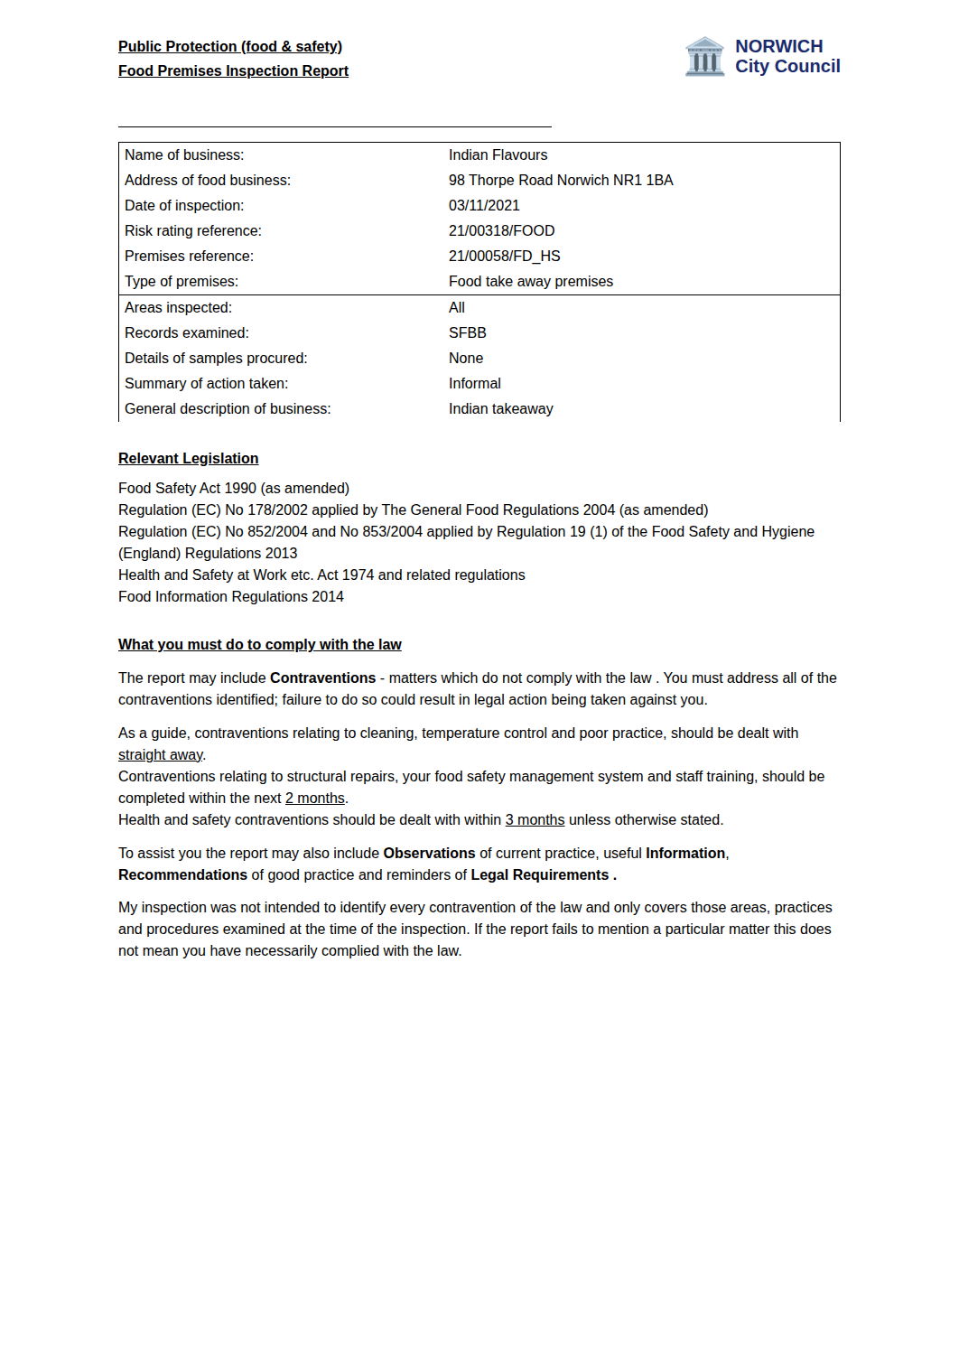🏛️ NORWICH
City Council
Public Protection (food & safety)
Food Premises Inspection Report
| Name of business: | Indian Flavours |
| Address of food business: | 98 Thorpe Road Norwich NR1 1BA |
| Date of inspection: | 03/11/2021 |
| Risk rating reference: | 21/00318/FOOD |
| Premises reference: | 21/00058/FD_HS |
| Type of premises: | Food take away premises |
| Areas inspected: | All |
| Records examined: | SFBB |
| Details of samples procured: | None |
| Summary of action taken: | Informal |
| General description of business: | Indian takeaway |
Relevant Legislation
Food Safety Act 1990 (as amended)
Regulation (EC) No 178/2002 applied by The General Food Regulations 2004 (as amended)
Regulation (EC) No 852/2004 and No 853/2004 applied by Regulation 19 (1) of the Food Safety and Hygiene (England) Regulations 2013
Health and Safety at Work etc. Act 1974 and related regulations
Food Information Regulations 2014
What you must do to comply with the law
The report may include Contraventions - matters which do not comply with the law . You must address all of the contraventions identified; failure to do so could result in legal action being taken against you.
As a guide, contraventions relating to cleaning, temperature control and poor practice, should be dealt with straight away.
Contraventions relating to structural repairs, your food safety management system and staff training, should be completed within the next 2 months.
Health and safety contraventions should be dealt with within 3 months unless otherwise stated.
To assist you the report may also include Observations of current practice, useful Information, Recommendations of good practice and reminders of Legal Requirements .
My inspection was not intended to identify every contravention of the law and only covers those areas, practices and procedures examined at the time of the inspection. If the report fails to mention a particular matter this does not mean you have necessarily complied with the law.